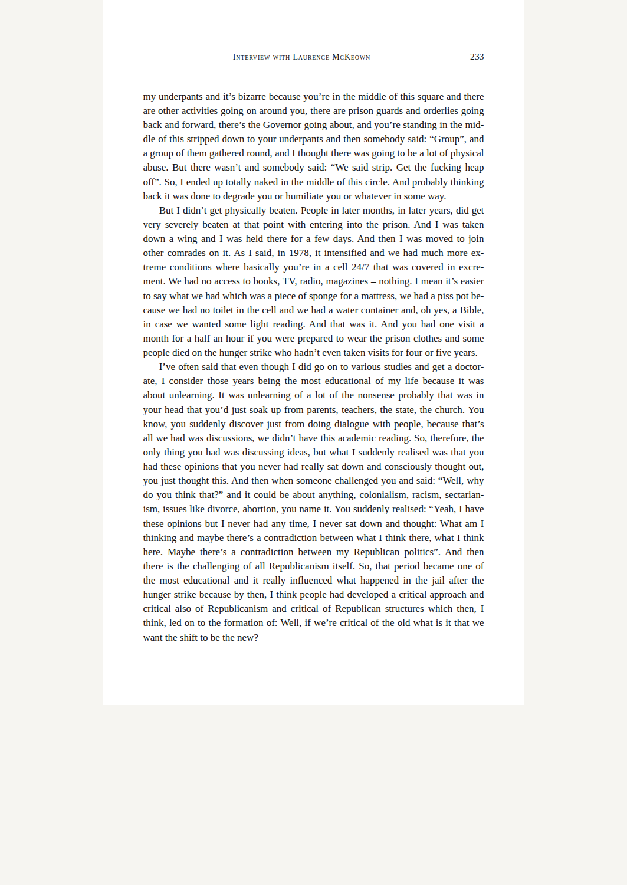Interview with Laurence McKeown 233
my underpants and it’s bizarre because you’re in the middle of this square and there are other activities going on around you, there are prison guards and orderlies going back and forward, there’s the Governor going about, and you’re standing in the middle of this stripped down to your underpants and then somebody said: “Group”, and a group of them gathered round, and I thought there was going to be a lot of physical abuse. But there wasn’t and somebody said: “We said strip. Get the fucking heap off”. So, I ended up totally naked in the middle of this circle. And probably thinking back it was done to degrade you or humiliate you or whatever in some way.
But I didn’t get physically beaten. People in later months, in later years, did get very severely beaten at that point with entering into the prison. And I was taken down a wing and I was held there for a few days. And then I was moved to join other comrades on it. As I said, in 1978, it intensified and we had much more extreme conditions where basically you’re in a cell 24/7 that was covered in excrement. We had no access to books, TV, radio, magazines – nothing. I mean it’s easier to say what we had which was a piece of sponge for a mattress, we had a piss pot because we had no toilet in the cell and we had a water container and, oh yes, a Bible, in case we wanted some light reading. And that was it. And you had one visit a month for a half an hour if you were prepared to wear the prison clothes and some people died on the hunger strike who hadn’t even taken visits for four or five years.
I’ve often said that even though I did go on to various studies and get a doctorate, I consider those years being the most educational of my life because it was about unlearning. It was unlearning of a lot of the nonsense probably that was in your head that you’d just soak up from parents, teachers, the state, the church. You know, you suddenly discover just from doing dialogue with people, because that’s all we had was discussions, we didn’t have this academic reading. So, therefore, the only thing you had was discussing ideas, but what I suddenly realised was that you had these opinions that you never had really sat down and consciously thought out, you just thought this. And then when someone challenged you and said: “Well, why do you think that?” and it could be about anything, colonialism, racism, sectarianism, issues like divorce, abortion, you name it. You suddenly realised: “Yeah, I have these opinions but I never had any time, I never sat down and thought: What am I thinking and maybe there’s a contradiction between what I think there, what I think here. Maybe there’s a contradiction between my Republican politics”. And then there is the challenging of all Republicanism itself. So, that period became one of the most educational and it really influenced what happened in the jail after the hunger strike because by then, I think people had developed a critical approach and critical also of Republicanism and critical of Republican structures which then, I think, led on to the formation of: Well, if we’re critical of the old what is it that we want the shift to be the new?